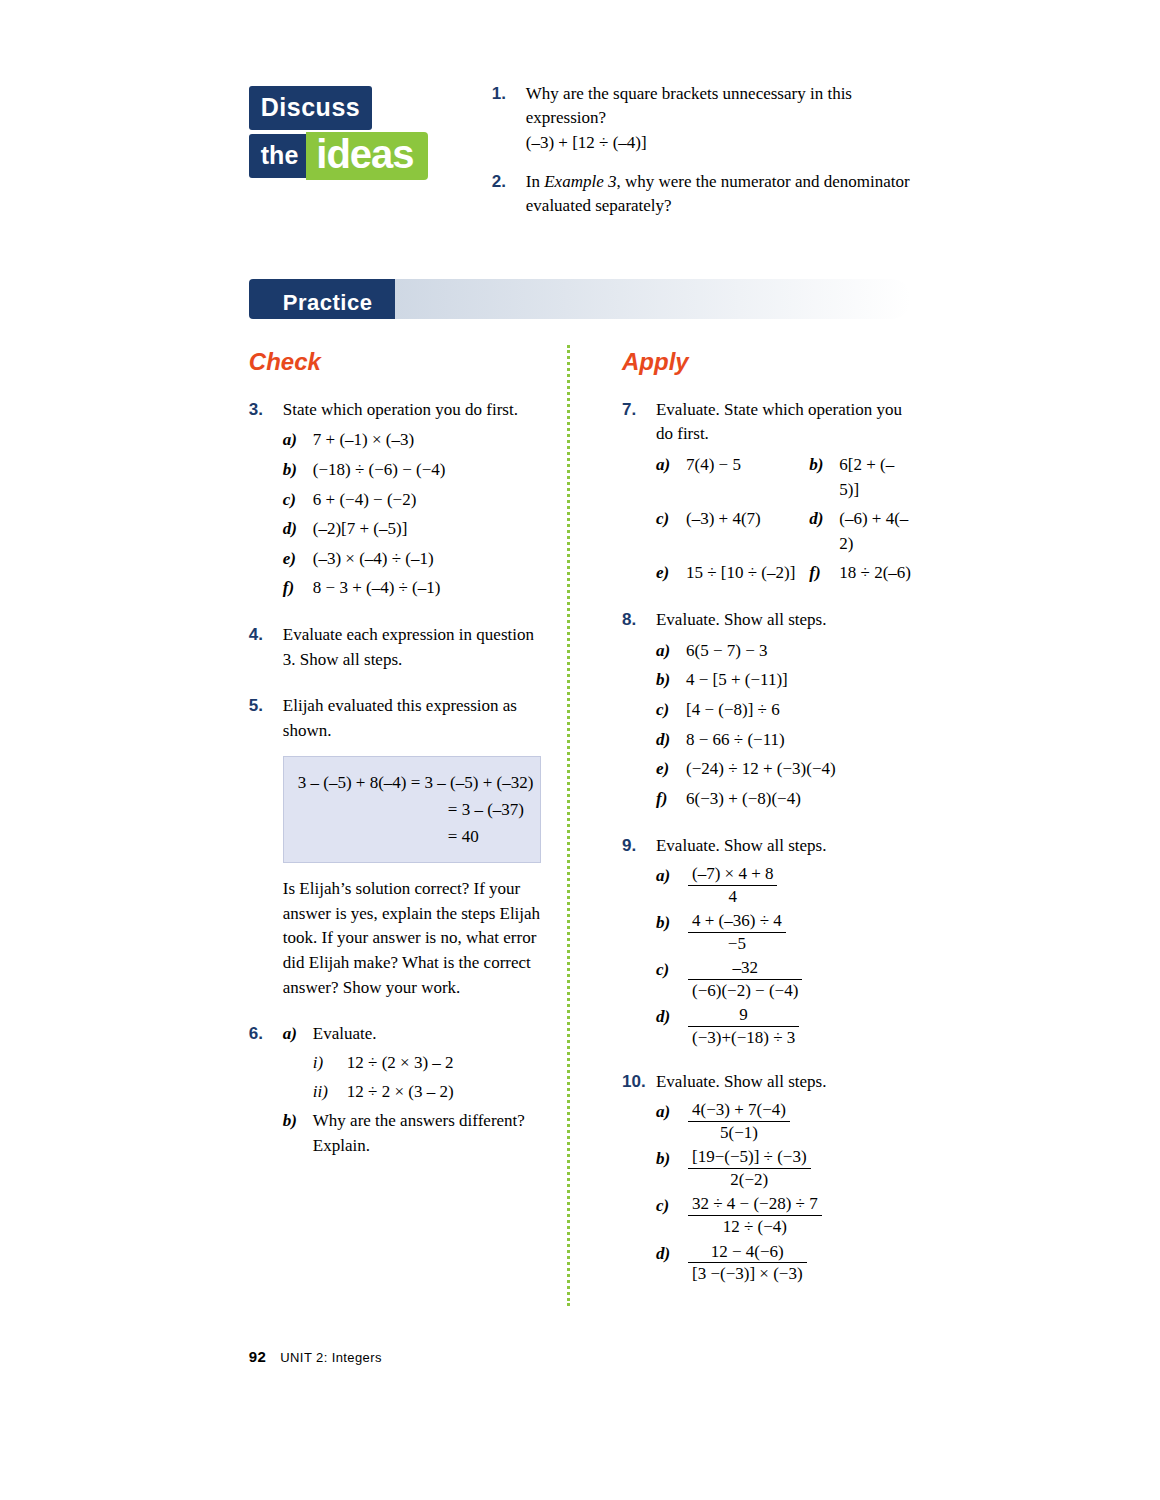Discuss
the ideas
1. Why are the square brackets unnecessary in this expression?
(–3) + [12 ÷ (–4)]
2. In Example 3, why were the numerator and denominator evaluated separately?
Practice
Check
3. State which operation you do first.
a) 7 + (–1) × (–3)
b)(−18) ÷ (−6) − (−4)
c) 6 + (−4) − (−2)
d)(–2)[7 + (–5)]
e)(–3) × (–4) ÷ (–1)
f) 8 − 3 + (–4) ÷ (–1)
4. Evaluate each expression in question 3. Show all steps.
5. Elijah evaluated this expression as shown.
3 – (–5) + 8(–4) = 3 – (–5) + (–32)
= 3 – (–37)
= 40
Is Elijah’s solution correct? If your answer is yes, explain the steps Elijah took. If your answer is no, what error did Elijah make? What is the correct answer? Show your work.
6.
a) Evaluate.
i) 12 ÷ (2 × 3) – 2
ii) 12 ÷ 2 × (3 – 2)
b) Why are the answers different? Explain.
Apply
7. Evaluate. State which operation you do first.
a) 7(4) − 5
b) 6[2 + (–5)]
c)(–3) + 4(7)
d)(–6) + 4(–2)
e) 15 ÷ [10 ÷ (–2)]
f) 18 ÷ 2(–6)
8. Evaluate. Show all steps.
a) 6(5 − 7) − 3
b) 4 − [5 + (−11)]
c)[4 − (−8)] ÷ 6
d) 8 − 66 ÷ (−11)
e)(−24) ÷ 12 + (−3)(−4)
f) 6(−3) + (−8)(−4)
9. Evaluate. Show all steps.
a) (–7) × 4 + 84
b) 4 + (–36) ÷ 4−5
c) –32(−6)(−2) − (−4)
d) 9(−3)+(−18) ÷ 3
10. Evaluate. Show all steps.
a) 4(−3) + 7(−4) 5(−1)
b) [19−(−5)] ÷ (−3) 2(−2)
c) 32 ÷ 4 − (−28) ÷ 712 ÷ (−4)
d) 12 − 4(−6)[3 −(−3)] × (−3)
92 UNIT 2: Integers